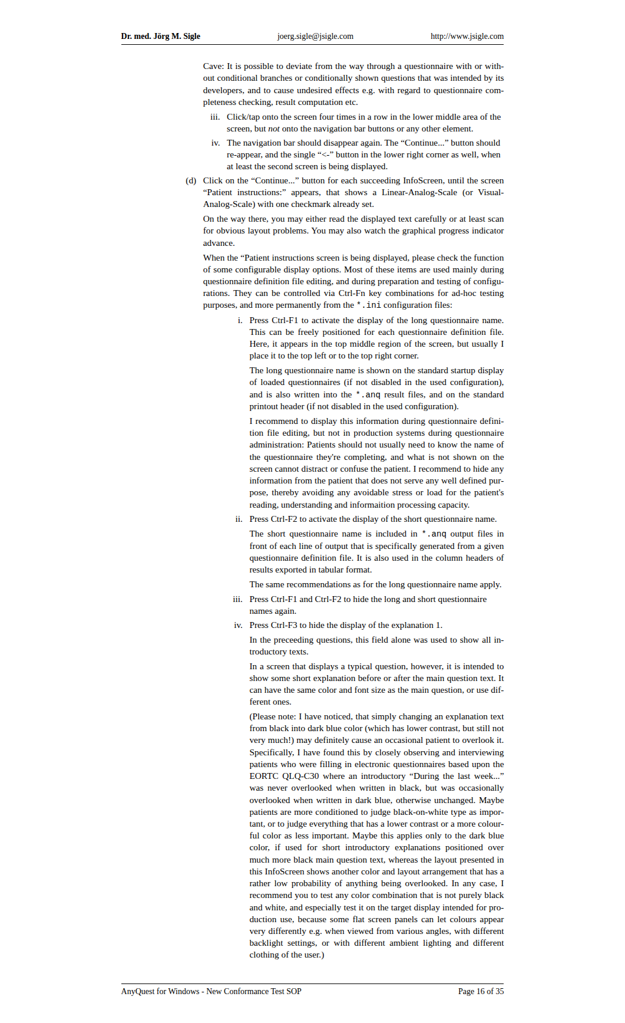Dr. med. Jörg M. Sigle joerg.sigle@jsigle.com http://www.jsigle.com
Cave: It is possible to deviate from the way through a questionnaire with or without conditional branches or conditionally shown questions that was intended by its developers, and to cause undesired effects e.g. with regard to questionnaire completeness checking, result computation etc.
iii. Click/tap onto the screen four times in a row in the lower middle area of the screen, but not onto the navigation bar buttons or any other element.
iv. The navigation bar should disappear again. The “Continue...” button should re-appear, and the single “<-” button in the lower right corner as well, when at least the second screen is being displayed.
(d)
Click on the “Continue...” button for each succeeding InfoScreen, until the screen “Patient instructions:” appears, that shows a Linear-Analog-Scale (or Visual-Analog-Scale) with one checkmark already set.
On the way there, you may either read the displayed text carefully or at least scan for obvious layout problems. You may also watch the graphical progress indicator advance.
When the “Patient instructions screen is being displayed, please check the function of some configurable display options. Most of these items are used mainly during questionnaire definition file editing, and during preparation and testing of configurations. They can be controlled via Ctrl-Fn key combinations for ad-hoc testing purposes, and more permanently from the *.ini configuration files:
i.
Press Ctrl-F1 to activate the display of the long questionnaire name. This can be freely positioned for each questionnaire definition file. Here, it appears in the top middle region of the screen, but usually I place it to the top left or to the top right corner.
The long questionnaire name is shown on the standard startup display of loaded questionnaires (if not disabled in the used configuration), and is also written into the *.anq result files, and on the standard printout header (if not disabled in the used configuration).
I recommend to display this information during questionnaire definition file editing, but not in production systems during questionnaire administration: Patients should not usually need to know the name of the questionnaire they're completing, and what is not shown on the screen cannot distract or confuse the patient. I recommend to hide any information from the patient that does not serve any well defined purpose, thereby avoiding any avoidable stress or load for the patient's reading, understanding and informaition processing capacity.
ii.
Press Ctrl-F2 to activate the display of the short questionnaire name.
The short questionnaire name is included in *.anq output files in front of each line of output that is specifically generated from a given questionnaire definition file. It is also used in the column headers of results exported in tabular format.
The same recommendations as for the long questionnaire name apply.
iii. Press Ctrl-F1 and Ctrl-F2 to hide the long and short questionnaire names again.
iv.
Press Ctrl-F3 to hide the display of the explanation 1.
In the preceeding questions, this field alone was used to show all introductory texts.
In a screen that displays a typical question, however, it is intended to show some short explanation before or after the main question text. It can have the same color and font size as the main question, or use different ones.
(Please note: I have noticed, that simply changing an explanation text from black into dark blue color (which has lower contrast, but still not very much!) may definitely cause an occasional patient to overlook it. Specifically, I have found this by closely observing and interviewing patients who were filling in electronic questionnaires based upon the EORTC QLQ-C30 where an introductory “During the last week...” was never overlooked when written in black, but was occasionally overlooked when written in dark blue, otherwise unchanged. Maybe patients are more conditioned to judge black-on-white type as important, or to judge everything that has a lower contrast or a more colourful color as less important. Maybe this applies only to the dark blue color, if used for short introductory explanations positioned over much more black main question text, whereas the layout presented in this InfoScreen shows another color and layout arrangement that has a rather low probability of anything being overlooked. In any case, I recommend you to test any color combination that is not purely black and white, and especially test it on the target display intended for production use, because some flat screen panels can let colours appear very differently e.g. when viewed from various angles, with different backlight settings, or with different ambient lighting and different clothing of the user.)
AnyQuest for Windows - New Conformance Test SOP Page 16 of 35